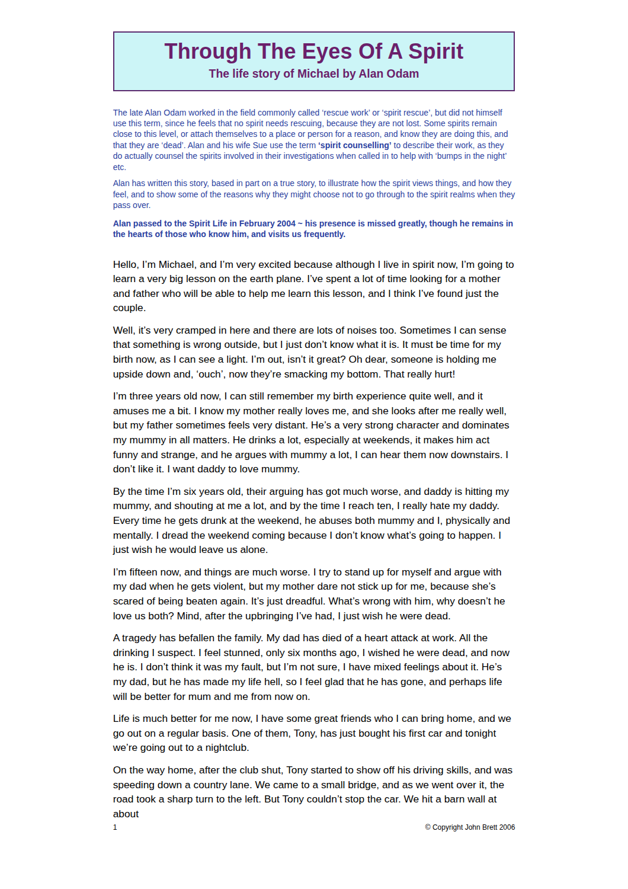Through The Eyes Of A Spirit
The life story of Michael by Alan Odam
The late Alan Odam worked in the field commonly called ‘rescue work’ or ‘spirit rescue’, but did not himself use this term, since he feels that no spirit needs rescuing, because they are not lost. Some spirits remain close to this level, or attach themselves to a place or person for a reason, and know they are doing this, and that they are ‘dead’. Alan and his wife Sue use the term ‘spirit counselling’ to describe their work, as they do actually counsel the spirits involved in their investigations when called in to help with ‘bumps in the night’ etc.
Alan has written this story, based in part on a true story, to illustrate how the spirit views things, and how they feel, and to show some of the reasons why they might choose not to go through to the spirit realms when they pass over.
Alan passed to the Spirit Life in February 2004 ~ his presence is missed greatly, though he remains in the hearts of those who know him, and visits us frequently.
Hello, I’m Michael, and I’m very excited because although I live in spirit now, I’m going to learn a very big lesson on the earth plane. I’ve spent a lot of time looking for a mother and father who will be able to help me learn this lesson, and I think I’ve found just the couple.
Well, it’s very cramped in here and there are lots of noises too. Sometimes I can sense that something is wrong outside, but I just don’t know what it is. It must be time for my birth now, as I can see a light. I’m out, isn’t it great? Oh dear, someone is holding me upside down and, ‘ouch’, now they’re smacking my bottom. That really hurt!
I’m three years old now, I can still remember my birth experience quite well, and it amuses me a bit. I know my mother really loves me, and she looks after me really well, but my father sometimes feels very distant. He’s a very strong character and dominates my mummy in all matters. He drinks a lot, especially at weekends, it makes him act funny and strange, and he argues with mummy a lot, I can hear them now downstairs. I don’t like it. I want daddy to love mummy.
By the time I’m six years old, their arguing has got much worse, and daddy is hitting my mummy, and shouting at me a lot, and by the time I reach ten, I really hate my daddy. Every time he gets drunk at the weekend, he abuses both mummy and I, physically and mentally. I dread the weekend coming because I don’t know what’s going to happen. I just wish he would leave us alone.
I’m fifteen now, and things are much worse. I try to stand up for myself and argue with my dad when he gets violent, but my mother dare not stick up for me, because she’s scared of being beaten again. It’s just dreadful. What’s wrong with him, why doesn’t he love us both? Mind, after the upbringing I’ve had, I just wish he were dead.
A tragedy has befallen the family. My dad has died of a heart attack at work. All the drinking I suspect. I feel stunned, only six months ago, I wished he were dead, and now he is. I don’t think it was my fault, but I’m not sure, I have mixed feelings about it. He’s my dad, but he has made my life hell, so I feel glad that he has gone, and perhaps life will be better for mum and me from now on.
Life is much better for me now, I have some great friends who I can bring home, and we go out on a regular basis. One of them, Tony, has just bought his first car and tonight we’re going out to a nightclub.
On the way home, after the club shut, Tony started to show off his driving skills, and was speeding down a country lane. We came to a small bridge, and as we went over it, the road took a sharp turn to the left. But Tony couldn’t stop the car. We hit a barn wall at about
1 © Copyright John Brett 2006